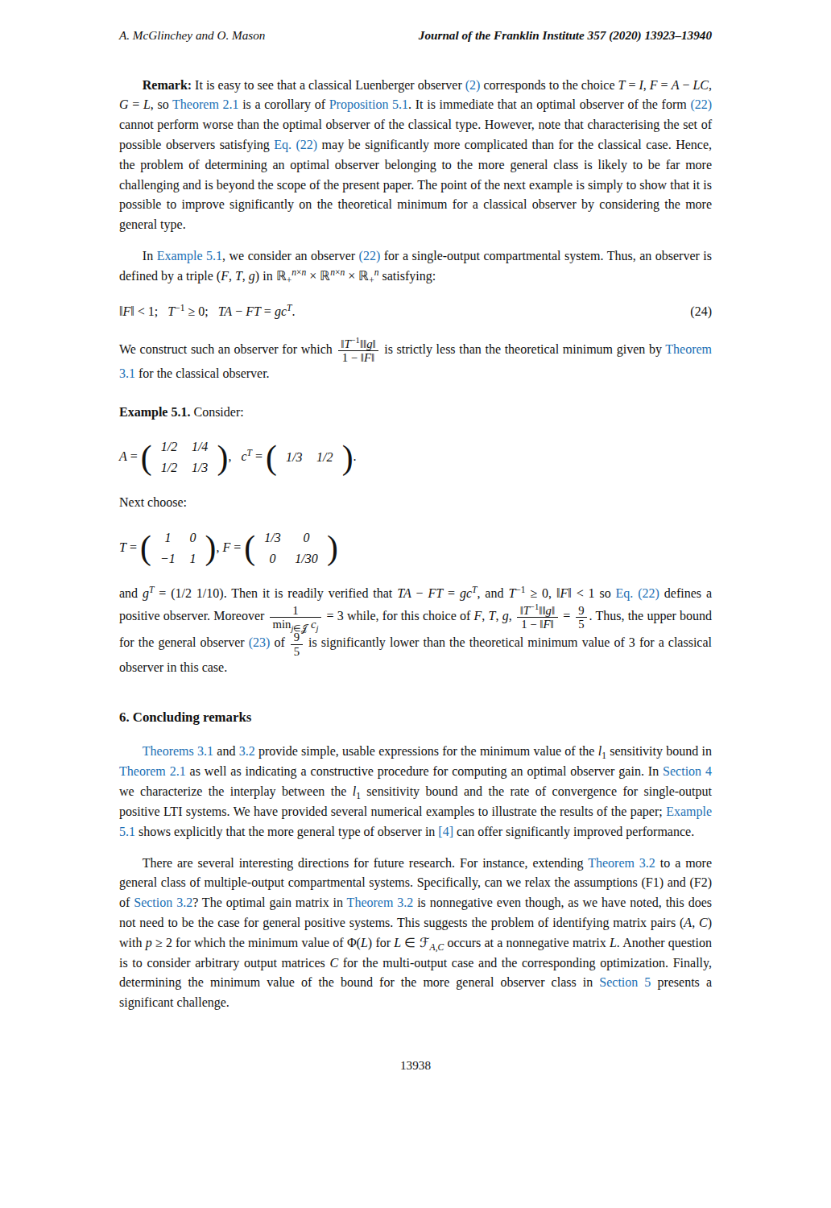A. McGlinchey and O. Mason
Journal of the Franklin Institute 357 (2020) 13923–13940
Remark: It is easy to see that a classical Luenberger observer (2) corresponds to the choice T = I, F = A − LC, G = L, so Theorem 2.1 is a corollary of Proposition 5.1. It is immediate that an optimal observer of the form (22) cannot perform worse than the optimal observer of the classical type. However, note that characterising the set of possible observers satisfying Eq. (22) may be significantly more complicated than for the classical case. Hence, the problem of determining an optimal observer belonging to the more general class is likely to be far more challenging and is beyond the scope of the present paper. The point of the next example is simply to show that it is possible to improve significantly on the theoretical minimum for a classical observer by considering the more general type.
In Example 5.1, we consider an observer (22) for a single-output compartmental system. Thus, an observer is defined by a triple (F, T, g) in ℝ+n×n × ℝn×n × ℝ+n satisfying:
‖F‖ < 1; T−1 ≥ 0; TA − FT = gcT.
(24)
We construct such an observer for which ‖T−1‖‖g‖1 − ‖F‖ is strictly less than the theoretical minimum given by Theorem 3.1 for the classical observer.
Example 5.1. Consider:
A = (
| 1/2 | 1/4 |
| 1/2 | 1/3 |
) , cT = (
| 1/3 | 1/2 |
) .
Next choose:
T = (
| 1 | 0 |
| −1 | 1 |
) , F = (
| 1/3 | 0 |
| 0 | 1/30 |
)
and gT = (1/2 1/10). Then it is readily verified that TA − FT = gcT, and T−1 ≥ 0, ‖F‖ < 1 so Eq. (22) defines a positive observer. Moreover 1 minj∈𝒥 cj = 3 while, for this choice of F, T, g, ‖T−1‖‖g‖1 − ‖F‖ = 95. Thus, the upper bound for the general observer (23) of 95 is significantly lower than the theoretical minimum value of 3 for a classical observer in this case.
6. Concluding remarks
Theorems 3.1 and 3.2 provide simple, usable expressions for the minimum value of the l1 sensitivity bound in Theorem 2.1 as well as indicating a constructive procedure for computing an optimal observer gain. In Section 4 we characterize the interplay between the l1 sensitivity bound and the rate of convergence for single-output positive LTI systems. We have provided several numerical examples to illustrate the results of the paper; Example 5.1 shows explicitly that the more general type of observer in [4] can offer significantly improved performance.
There are several interesting directions for future research. For instance, extending Theorem 3.2 to a more general class of multiple-output compartmental systems. Specifically, can we relax the assumptions (F1) and (F2) of Section 3.2? The optimal gain matrix in Theorem 3.2 is nonnegative even though, as we have noted, this does not need to be the case for general positive systems. This suggests the problem of identifying matrix pairs (A, C) with p ≥ 2 for which the minimum value of Φ(L) for L ∈ ℱA,C occurs at a nonnegative matrix L. Another question is to consider arbitrary output matrices C for the multi-output case and the corresponding optimization. Finally, determining the minimum value of the bound for the more general observer class in Section 5 presents a significant challenge.
13938